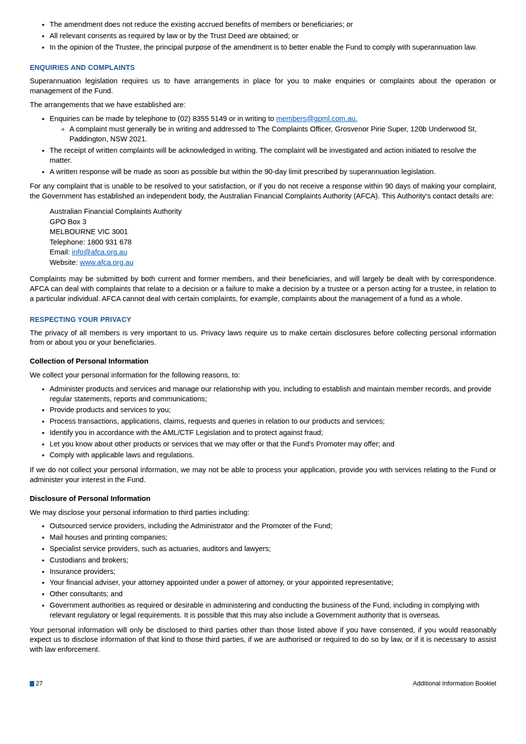The amendment does not reduce the existing accrued benefits of members or beneficiaries; or
All relevant consents as required by law or by the Trust Deed are obtained; or
In the opinion of the Trustee, the principal purpose of the amendment is to better enable the Fund to comply with superannuation law.
Enquiries and Complaints
Superannuation legislation requires us to have arrangements in place for you to make enquiries or complaints about the operation or management of the Fund.
The arrangements that we have established are:
Enquiries can be made by telephone to (02) 8355 5149 or in writing to members@gpml.com.au.
A complaint must generally be in writing and addressed to The Complaints Officer, Grosvenor Pirie Super, 120b Underwood St, Paddington, NSW 2021.
The receipt of written complaints will be acknowledged in writing. The complaint will be investigated and action initiated to resolve the matter.
A written response will be made as soon as possible but within the 90-day limit prescribed by superannuation legislation.
For any complaint that is unable to be resolved to your satisfaction, or if you do not receive a response within 90 days of making your complaint, the Government has established an independent body, the Australian Financial Complaints Authority (AFCA). This Authority's contact details are:
Australian Financial Complaints Authority
GPO Box 3
MELBOURNE VIC 3001
Telephone: 1800 931 678
Email: info@afca.org.au
Website: www.afca.org.au
Complaints may be submitted by both current and former members, and their beneficiaries, and will largely be dealt with by correspondence. AFCA can deal with complaints that relate to a decision or a failure to make a decision by a trustee or a person acting for a trustee, in relation to a particular individual. AFCA cannot deal with certain complaints, for example, complaints about the management of a fund as a whole.
Respecting Your Privacy
The privacy of all members is very important to us. Privacy laws require us to make certain disclosures before collecting personal information from or about you or your beneficiaries.
Collection of Personal Information
We collect your personal information for the following reasons, to:
Administer products and services and manage our relationship with you, including to establish and maintain member records, and provide regular statements, reports and communications;
Provide products and services to you;
Process transactions, applications, claims, requests and queries in relation to our products and services;
Identify you in accordance with the AML/CTF Legislation and to protect against fraud;
Let you know about other products or services that we may offer or that the Fund's Promoter may offer; and
Comply with applicable laws and regulations.
If we do not collect your personal information, we may not be able to process your application, provide you with services relating to the Fund or administer your interest in the Fund.
Disclosure of Personal Information
We may disclose your personal information to third parties including:
Outsourced service providers, including the Administrator and the Promoter of the Fund;
Mail houses and printing companies;
Specialist service providers, such as actuaries, auditors and lawyers;
Custodians and brokers;
Insurance providers;
Your financial adviser, your attorney appointed under a power of attorney, or your appointed representative;
Other consultants; and
Government authorities as required or desirable in administering and conducting the business of the Fund, including in complying with relevant regulatory or legal requirements. It is possible that this may also include a Government authority that is overseas.
Your personal information will only be disclosed to third parties other than those listed above if you have consented, if you would reasonably expect us to disclose information of that kind to those third parties, if we are authorised or required to do so by law, or if it is necessary to assist with law enforcement.
27 Additional Information Booklet